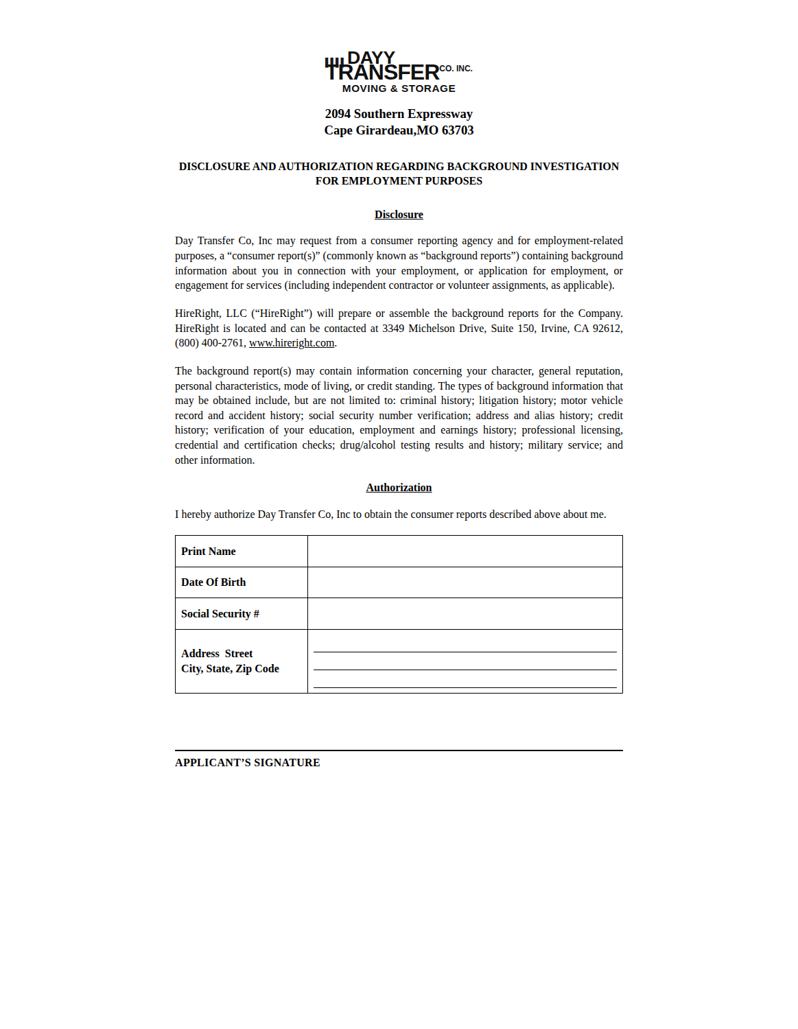▌▌▌▌DAYY TRANSFERCO. INC.
MOVING & STORAGE
2094 Southern Expressway
Cape Girardeau,MO 63703
Disclosure and Authorization Regarding Background Investigation
for Employment Purposes
Disclosure
Day Transfer Co, Inc may request from a consumer reporting agency and for employment-related purposes, a “consumer report(s)” (commonly known as “background reports”) containing background information about you in connection with your employment, or application for employment, or engagement for services (including independent contractor or volunteer assignments, as applicable).
HireRight, LLC (“HireRight”) will prepare or assemble the background reports for the Company. HireRight is located and can be contacted at 3349 Michelson Drive, Suite 150, Irvine, CA 92612, (800) 400-2761, www.hireright.com.
The background report(s) may contain information concerning your character, general reputation, personal characteristics, mode of living, or credit standing. The types of background information that may be obtained include, but are not limited to: criminal history; litigation history; motor vehicle record and accident history; social security number verification; address and alias history; credit history; verification of your education, employment and earnings history; professional licensing, credential and certification checks; drug/alcohol testing results and history; military service; and other information.
Authorization
I hereby authorize Day Transfer Co, Inc to obtain the consumer reports described above about me.
| Print Name | |
| Date Of Birth | |
| Social Security # | |
| Address Street City, State, Zip Code | |
APPLICANT’S SIGNATURE